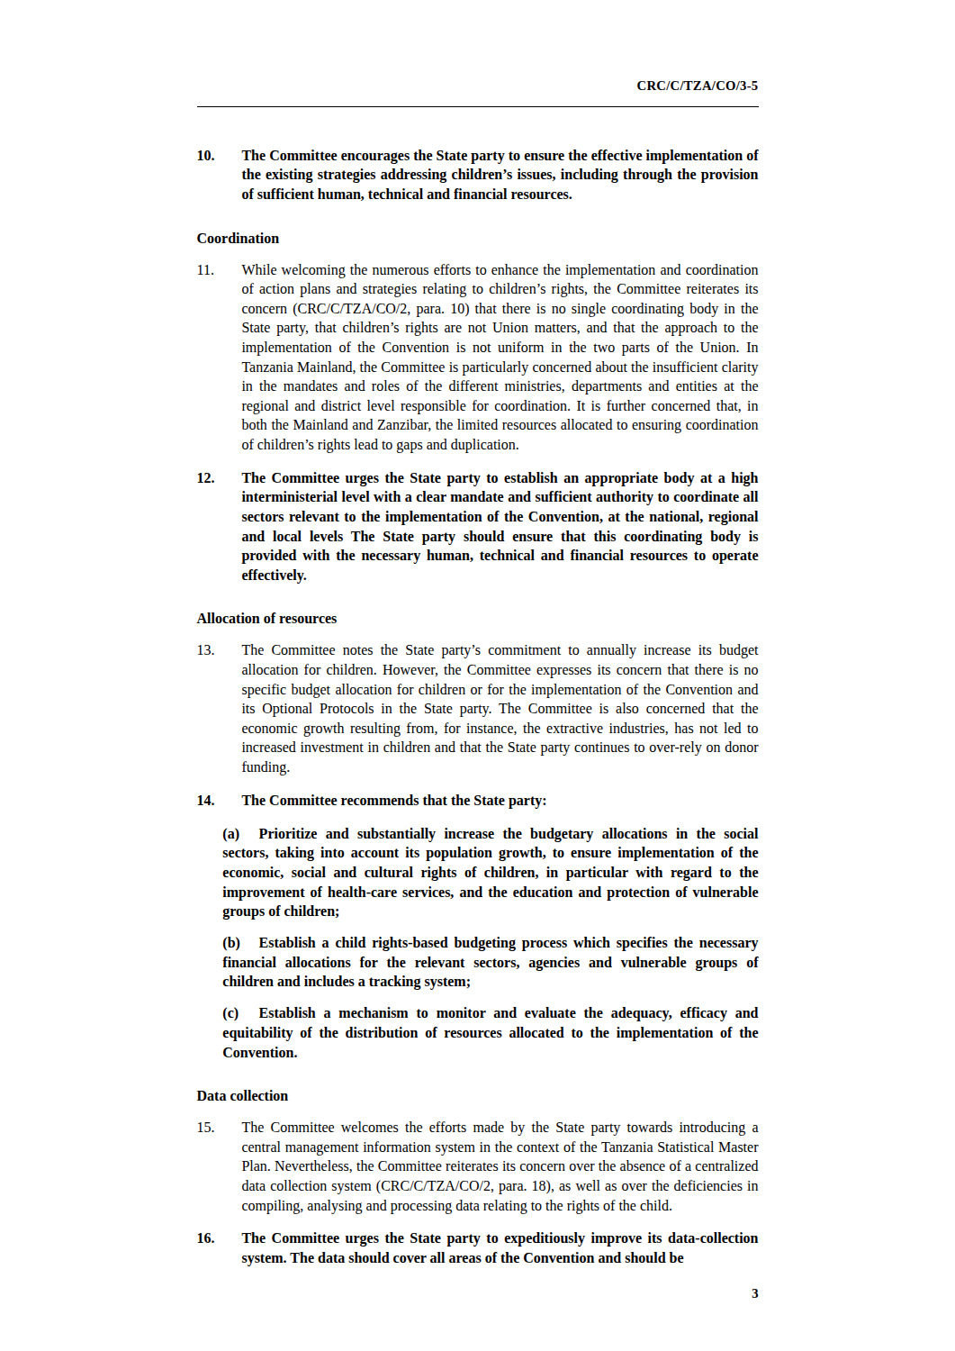CRC/C/TZA/CO/3-5
10.
The Committee encourages the State party to ensure the effective implementation of the existing strategies addressing children’s issues, including through the provision of sufficient human, technical and financial resources.
Coordination
11.
While welcoming the numerous efforts to enhance the implementation and coordination of action plans and strategies relating to children’s rights, the Committee reiterates its concern (CRC/C/TZA/CO/2, para. 10) that there is no single coordinating body in the State party, that children’s rights are not Union matters, and that the approach to the implementation of the Convention is not uniform in the two parts of the Union. In Tanzania Mainland, the Committee is particularly concerned about the insufficient clarity in the mandates and roles of the different ministries, departments and entities at the regional and district level responsible for coordination. It is further concerned that, in both the Mainland and Zanzibar, the limited resources allocated to ensuring coordination of children’s rights lead to gaps and duplication.
12.
The Committee urges the State party to establish an appropriate body at a high interministerial level with a clear mandate and sufficient authority to coordinate all sectors relevant to the implementation of the Convention, at the national, regional and local levels The State party should ensure that this coordinating body is provided with the necessary human, technical and financial resources to operate effectively.
Allocation of resources
13.
The Committee notes the State party’s commitment to annually increase its budget allocation for children. However, the Committee expresses its concern that there is no specific budget allocation for children or for the implementation of the Convention and its Optional Protocols in the State party. The Committee is also concerned that the economic growth resulting from, for instance, the extractive industries, has not led to increased investment in children and that the State party continues to over-rely on donor funding.
14.
The Committee recommends that the State party:
(a) Prioritize and substantially increase the budgetary allocations in the social sectors, taking into account its population growth, to ensure implementation of the economic, social and cultural rights of children, in particular with regard to the improvement of health-care services, and the education and protection of vulnerable groups of children;
(b) Establish a child rights-based budgeting process which specifies the necessary financial allocations for the relevant sectors, agencies and vulnerable groups of children and includes a tracking system;
(c) Establish a mechanism to monitor and evaluate the adequacy, efficacy and equitability of the distribution of resources allocated to the implementation of the Convention.
Data collection
15.
The Committee welcomes the efforts made by the State party towards introducing a central management information system in the context of the Tanzania Statistical Master Plan. Nevertheless, the Committee reiterates its concern over the absence of a centralized data collection system (CRC/C/TZA/CO/2, para. 18), as well as over the deficiencies in compiling, analysing and processing data relating to the rights of the child.
16.
The Committee urges the State party to expeditiously improve its data-collection system. The data should cover all areas of the Convention and should be
3